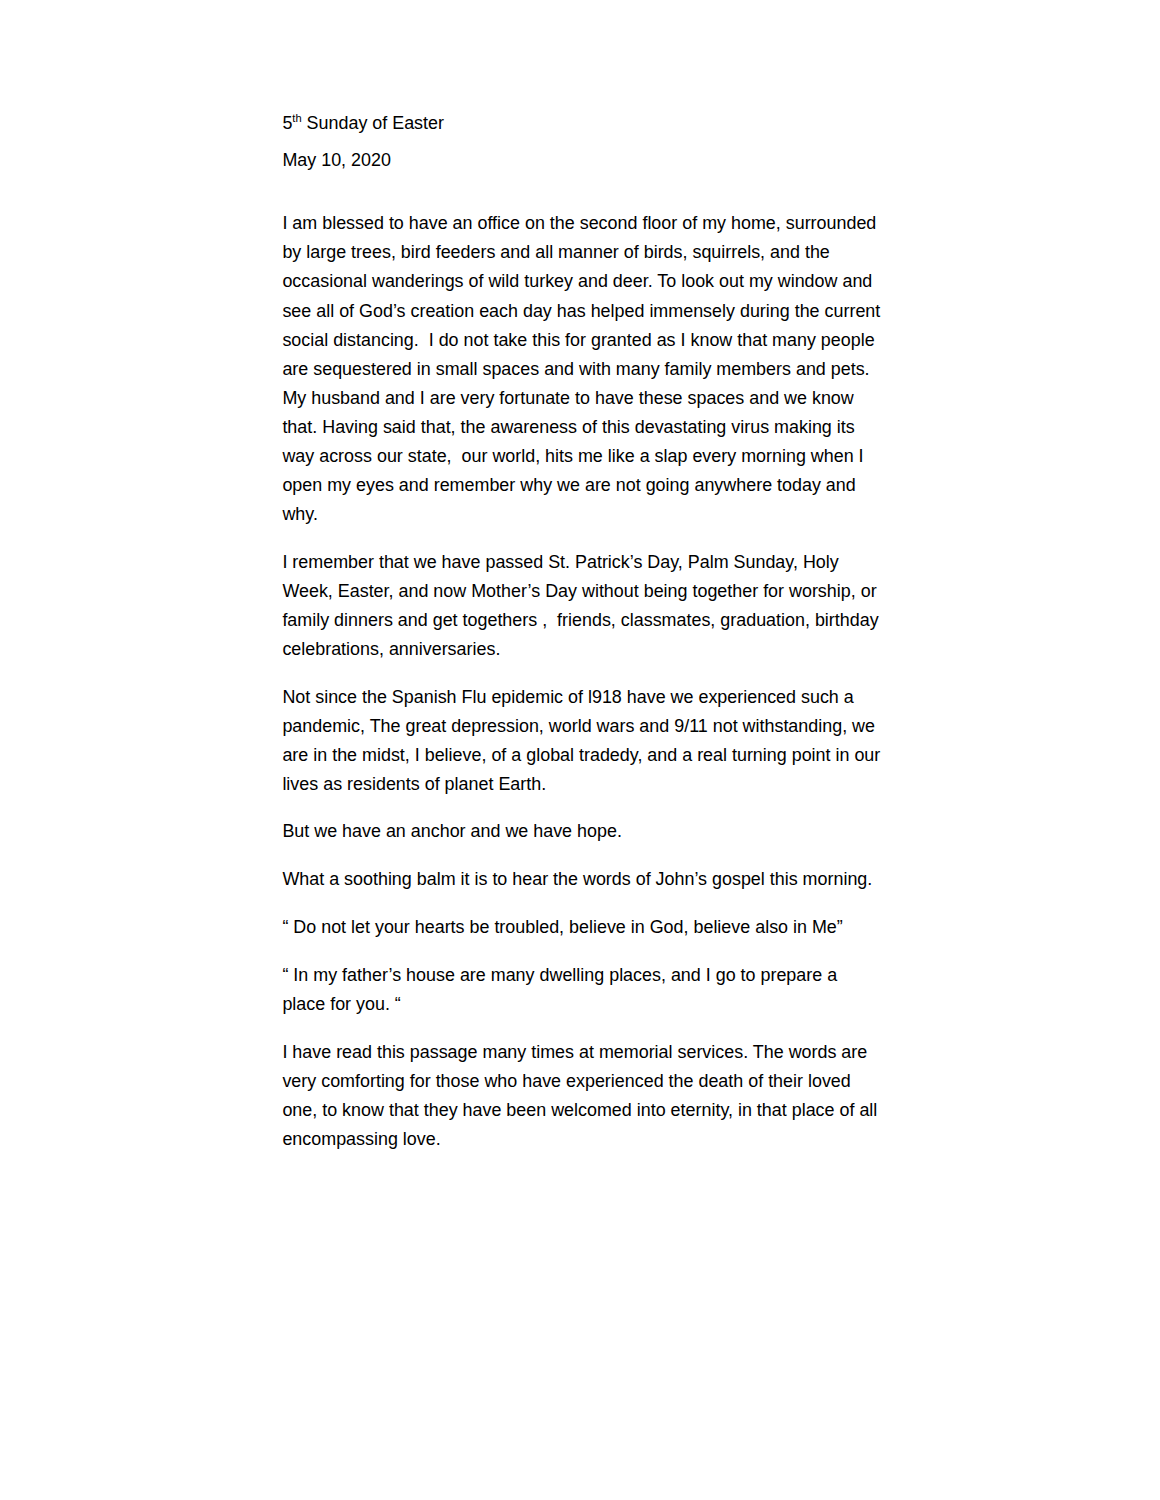5th Sunday of Easter
May 10, 2020
I am blessed to have an office on the second floor of my home, surrounded by large trees, bird feeders and all manner of birds, squirrels, and the occasional wanderings of wild turkey and deer. To look out my window and see all of God’s creation each day has helped immensely during the current social distancing. I do not take this for granted as I know that many people are sequestered in small spaces and with many family members and pets. My husband and I are very fortunate to have these spaces and we know that. Having said that, the awareness of this devastating virus making its way across our state, our world, hits me like a slap every morning when I open my eyes and remember why we are not going anywhere today and why.
I remember that we have passed St. Patrick’s Day, Palm Sunday, Holy Week, Easter, and now Mother’s Day without being together for worship, or family dinners and get togethers , friends, classmates, graduation, birthday celebrations, anniversaries.
Not since the Spanish Flu epidemic of l918 have we experienced such a pandemic, The great depression, world wars and 9/11 not withstanding, we are in the midst, I believe, of a global tradedy, and a real turning point in our lives as residents of planet Earth.
But we have an anchor and we have hope.
What a soothing balm it is to hear the words of John’s gospel this morning.
“ Do not let your hearts be troubled, believe in God, believe also in Me”
“ In my father’s house are many dwelling places, and I go to prepare a place for you. “
I have read this passage many times at memorial services. The words are very comforting for those who have experienced the death of their loved one, to know that they have been welcomed into eternity, in that place of all encompassing love.